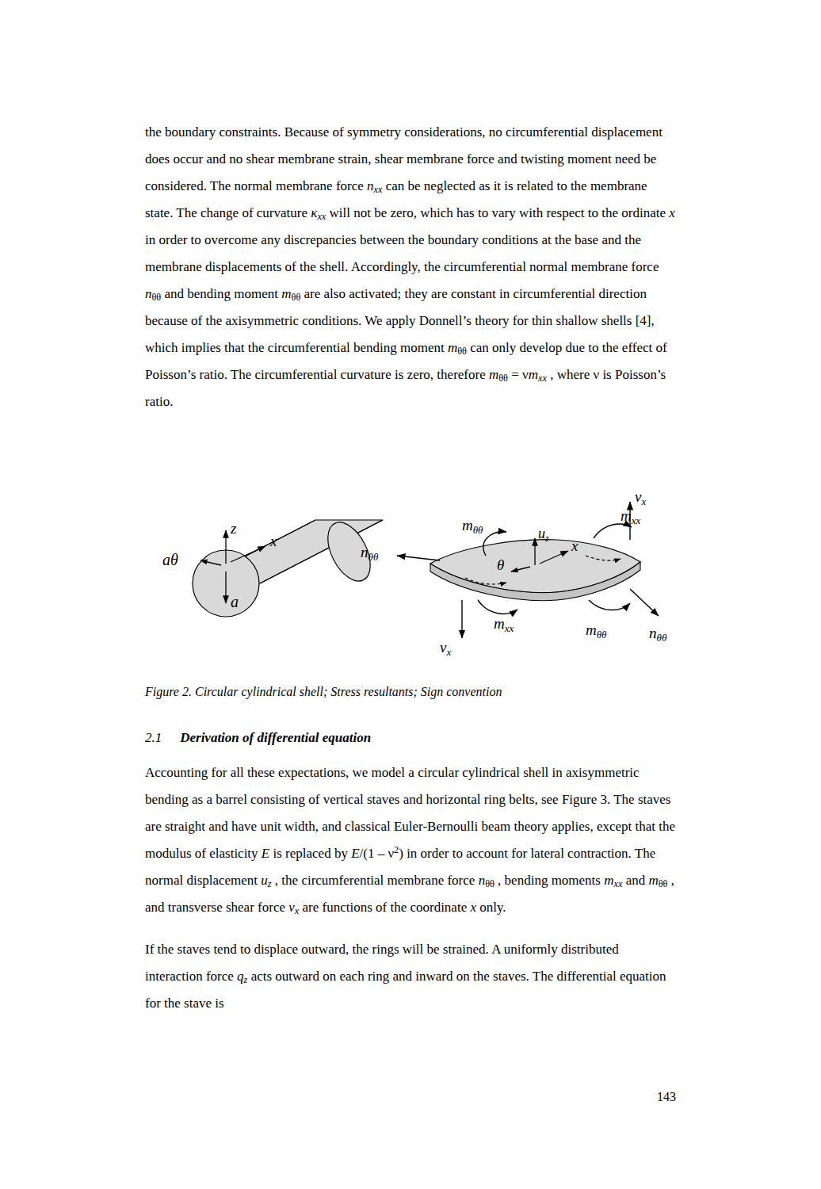the boundary constraints. Because of symmetry considerations, no circumferential displacement does occur and no shear membrane strain, shear membrane force and twisting moment need be considered. The normal membrane force nxx can be neglected as it is related to the membrane state. The change of curvature κxx will not be zero, which has to vary with respect to the ordinate x in order to overcome any discrepancies between the boundary conditions at the base and the membrane displacements of the shell. Accordingly, the circumferential normal membrane force nθθ and bending moment mθθ are also activated; they are constant in circumferential direction because of the axisymmetric conditions. We apply Donnell’s theory for thin shallow shells [4], which implies that the circumferential bending moment mθθ can only develop due to the effect of Poisson’s ratio. The circumferential curvature is zero, therefore mθθ = νmxx , where ν is Poisson’s ratio.
z x aθ a uz x θ vx mxx mθθ nθθ mxx vx mθθ nθθ
Figure 2. Circular cylindrical shell; Stress resultants; Sign convention
2.1 Derivation of differential equation
Accounting for all these expectations, we model a circular cylindrical shell in axisymmetric bending as a barrel consisting of vertical staves and horizontal ring belts, see Figure 3. The staves are straight and have unit width, and classical Euler-Bernoulli beam theory applies, except that the modulus of elasticity E is replaced by E/(1 – ν2) in order to account for lateral contraction. The normal displacement uz , the circumferential membrane force nθθ , bending moments mxx and mθθ , and transverse shear force vx are functions of the coordinate x only.
If the staves tend to displace outward, the rings will be strained. A uniformly distributed interaction force qz acts outward on each ring and inward on the staves. The differential equation for the stave is
143